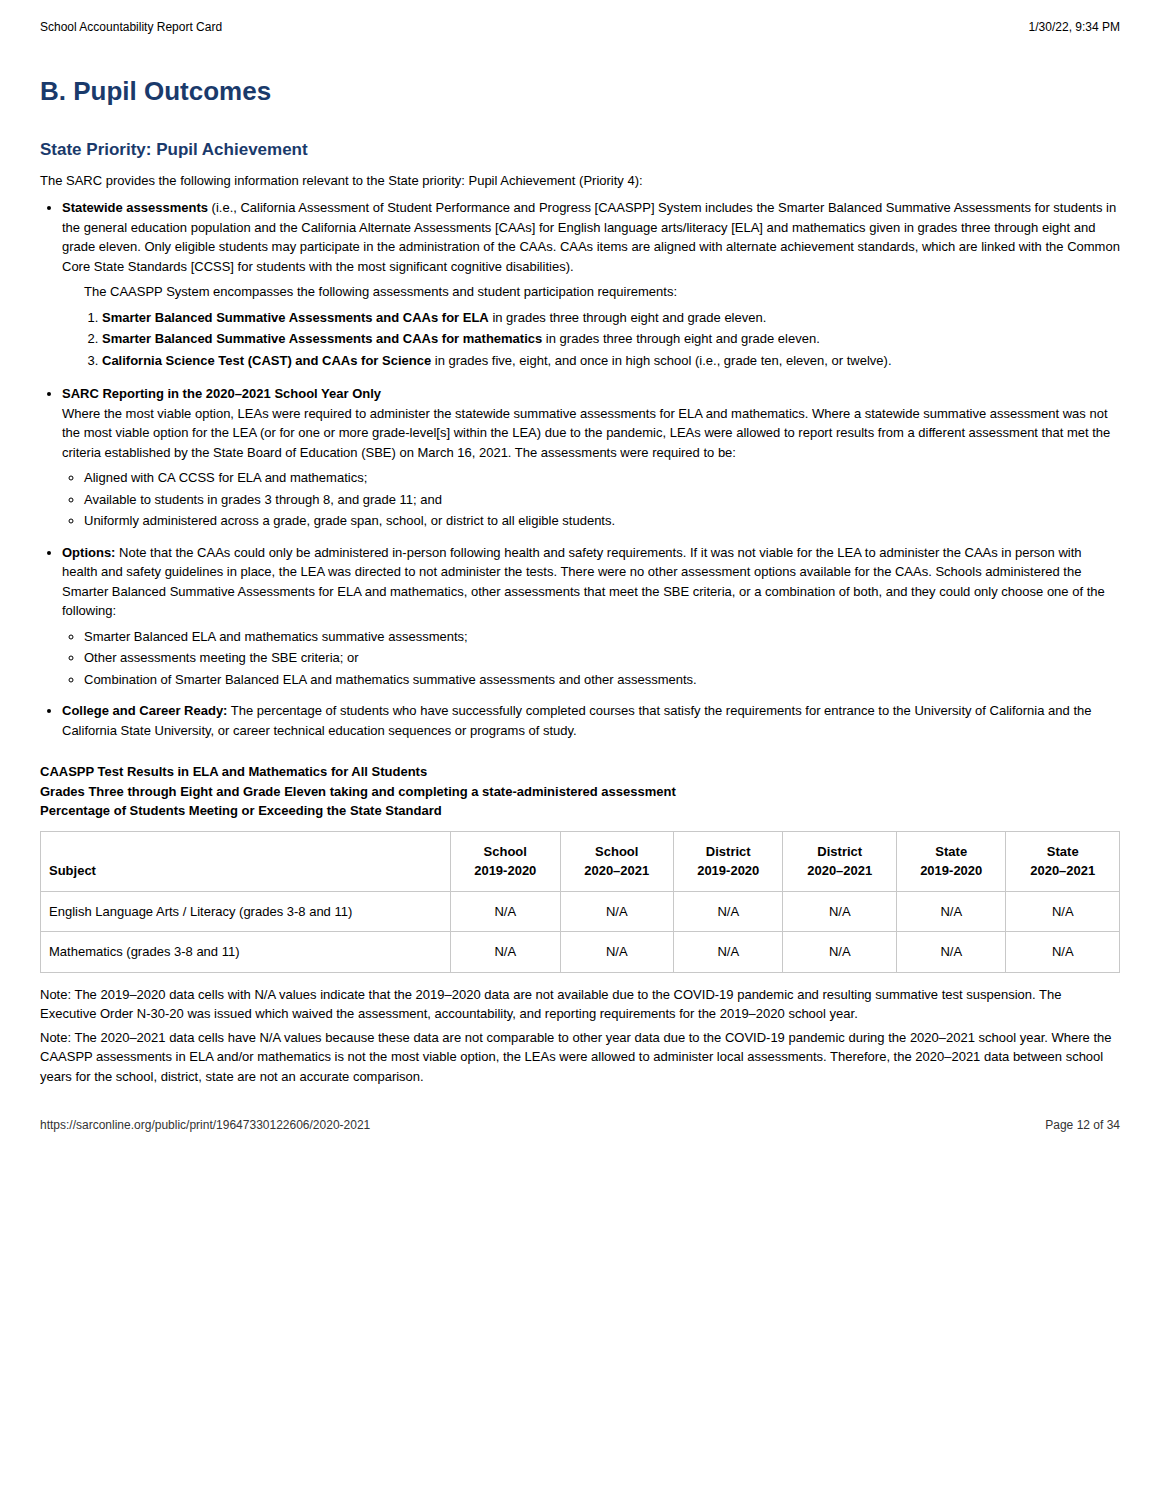School Accountability Report Card 1/30/22, 9:34 PM
B. Pupil Outcomes
State Priority: Pupil Achievement
The SARC provides the following information relevant to the State priority: Pupil Achievement (Priority 4):
Statewide assessments (i.e., California Assessment of Student Performance and Progress [CAASPP] System includes the Smarter Balanced Summative Assessments for students in the general education population and the California Alternate Assessments [CAAs] for English language arts/literacy [ELA] and mathematics given in grades three through eight and grade eleven. Only eligible students may participate in the administration of the CAAs. CAAs items are aligned with alternate achievement standards, which are linked with the Common Core State Standards [CCSS] for students with the most significant cognitive disabilities).
The CAASPP System encompasses the following assessments and student participation requirements:
Smarter Balanced Summative Assessments and CAAs for ELA in grades three through eight and grade eleven.
Smarter Balanced Summative Assessments and CAAs for mathematics in grades three through eight and grade eleven.
California Science Test (CAST) and CAAs for Science in grades five, eight, and once in high school (i.e., grade ten, eleven, or twelve).
SARC Reporting in the 2020–2021 School Year Only
Where the most viable option, LEAs were required to administer the statewide summative assessments for ELA and mathematics. Where a statewide summative assessment was not the most viable option for the LEA (or for one or more grade-level[s] within the LEA) due to the pandemic, LEAs were allowed to report results from a different assessment that met the criteria established by the State Board of Education (SBE) on March 16, 2021. The assessments were required to be:
Aligned with CA CCSS for ELA and mathematics;
Available to students in grades 3 through 8, and grade 11; and
Uniformly administered across a grade, grade span, school, or district to all eligible students.
Options: Note that the CAAs could only be administered in-person following health and safety requirements. If it was not viable for the LEA to administer the CAAs in person with health and safety guidelines in place, the LEA was directed to not administer the tests. There were no other assessment options available for the CAAs. Schools administered the Smarter Balanced Summative Assessments for ELA and mathematics, other assessments that meet the SBE criteria, or a combination of both, and they could only choose one of the following:
Smarter Balanced ELA and mathematics summative assessments;
Other assessments meeting the SBE criteria; or
Combination of Smarter Balanced ELA and mathematics summative assessments and other assessments.
College and Career Ready: The percentage of students who have successfully completed courses that satisfy the requirements for entrance to the University of California and the California State University, or career technical education sequences or programs of study.
CAASPP Test Results in ELA and Mathematics for All Students
Grades Three through Eight and Grade Eleven taking and completing a state-administered assessment
Percentage of Students Meeting or Exceeding the State Standard
| Subject | School 2019-2020 | School 2020–2021 | District 2019-2020 | District 2020–2021 | State 2019-2020 | State 2020–2021 |
| --- | --- | --- | --- | --- | --- | --- |
| English Language Arts / Literacy (grades 3-8 and 11) | N/A | N/A | N/A | N/A | N/A | N/A |
| Mathematics (grades 3-8 and 11) | N/A | N/A | N/A | N/A | N/A | N/A |
Note: The 2019–2020 data cells with N/A values indicate that the 2019–2020 data are not available due to the COVID-19 pandemic and resulting summative test suspension. The Executive Order N-30-20 was issued which waived the assessment, accountability, and reporting requirements for the 2019–2020 school year.
Note: The 2020–2021 data cells have N/A values because these data are not comparable to other year data due to the COVID-19 pandemic during the 2020–2021 school year. Where the CAASPP assessments in ELA and/or mathematics is not the most viable option, the LEAs were allowed to administer local assessments. Therefore, the 2020–2021 data between school years for the school, district, state are not an accurate comparison.
https://sarconline.org/public/print/19647330122606/2020-2021 Page 12 of 34